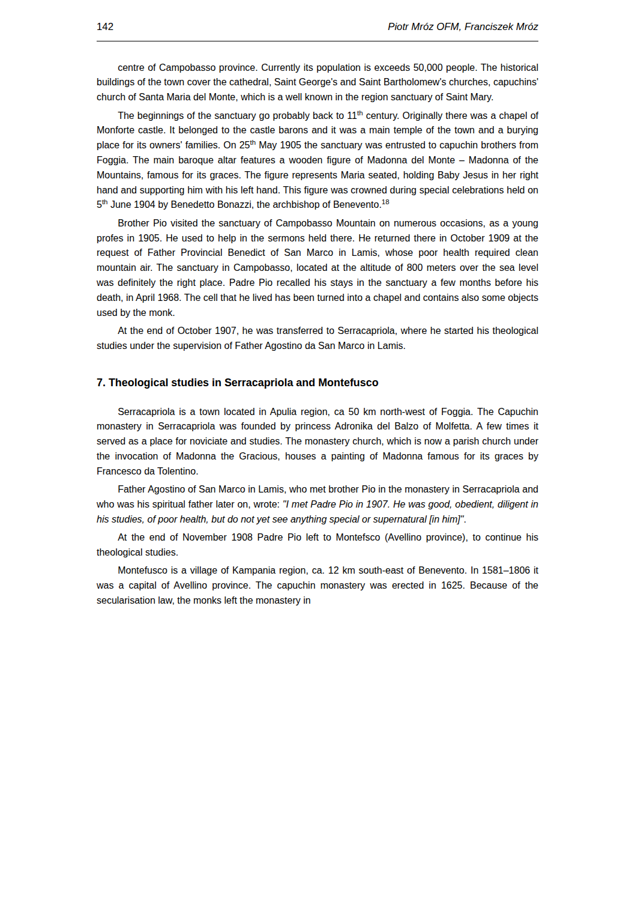142 Piotr Mróz OFM, Franciszek Mróz
centre of Campobasso province. Currently its population is exceeds 50,000 people. The historical buildings of the town cover the cathedral, Saint George's and Saint Bartholomew's churches, capuchins' church of Santa Maria del Monte, which is a well known in the region sanctuary of Saint Mary.
The beginnings of the sanctuary go probably back to 11th century. Originally there was a chapel of Monforte castle. It belonged to the castle barons and it was a main temple of the town and a burying place for its owners' families. On 25th May 1905 the sanctuary was entrusted to capuchin brothers from Foggia. The main baroque altar features a wooden figure of Madonna del Monte – Madonna of the Mountains, famous for its graces. The figure represents Maria seated, holding Baby Jesus in her right hand and supporting him with his left hand. This figure was crowned during special celebrations held on 5th June 1904 by Benedetto Bonazzi, the archbishop of Benevento.18
Brother Pio visited the sanctuary of Campobasso Mountain on numerous occasions, as a young profes in 1905. He used to help in the sermons held there. He returned there in October 1909 at the request of Father Provincial Benedict of San Marco in Lamis, whose poor health required clean mountain air. The sanctuary in Campobasso, located at the altitude of 800 meters over the sea level was definitely the right place. Padre Pio recalled his stays in the sanctuary a few months before his death, in April 1968. The cell that he lived has been turned into a chapel and contains also some objects used by the monk.
At the end of October 1907, he was transferred to Serracapriola, where he started his theological studies under the supervision of Father Agostino da San Marco in Lamis.
7. Theological studies in Serracapriola and Montefusco
Serracapriola is a town located in Apulia region, ca 50 km north-west of Foggia. The Capuchin monastery in Serracapriola was founded by princess Adronika del Balzo of Molfetta. A few times it served as a place for noviciate and studies. The monastery church, which is now a parish church under the invocation of Madonna the Gracious, houses a painting of Madonna famous for its graces by Francesco da Tolentino.
Father Agostino of San Marco in Lamis, who met brother Pio in the monastery in Serracapriola and who was his spiritual father later on, wrote: "I met Padre Pio in 1907. He was good, obedient, diligent in his studies, of poor health, but do not yet see anything special or supernatural [in him]".
At the end of November 1908 Padre Pio left to Montefsco (Avellino province), to continue his theological studies.
Montefusco is a village of Kampania region, ca. 12 km south-east of Benevento. In 1581–1806 it was a capital of Avellino province. The capuchin monastery was erected in 1625. Because of the secularisation law, the monks left the monastery in